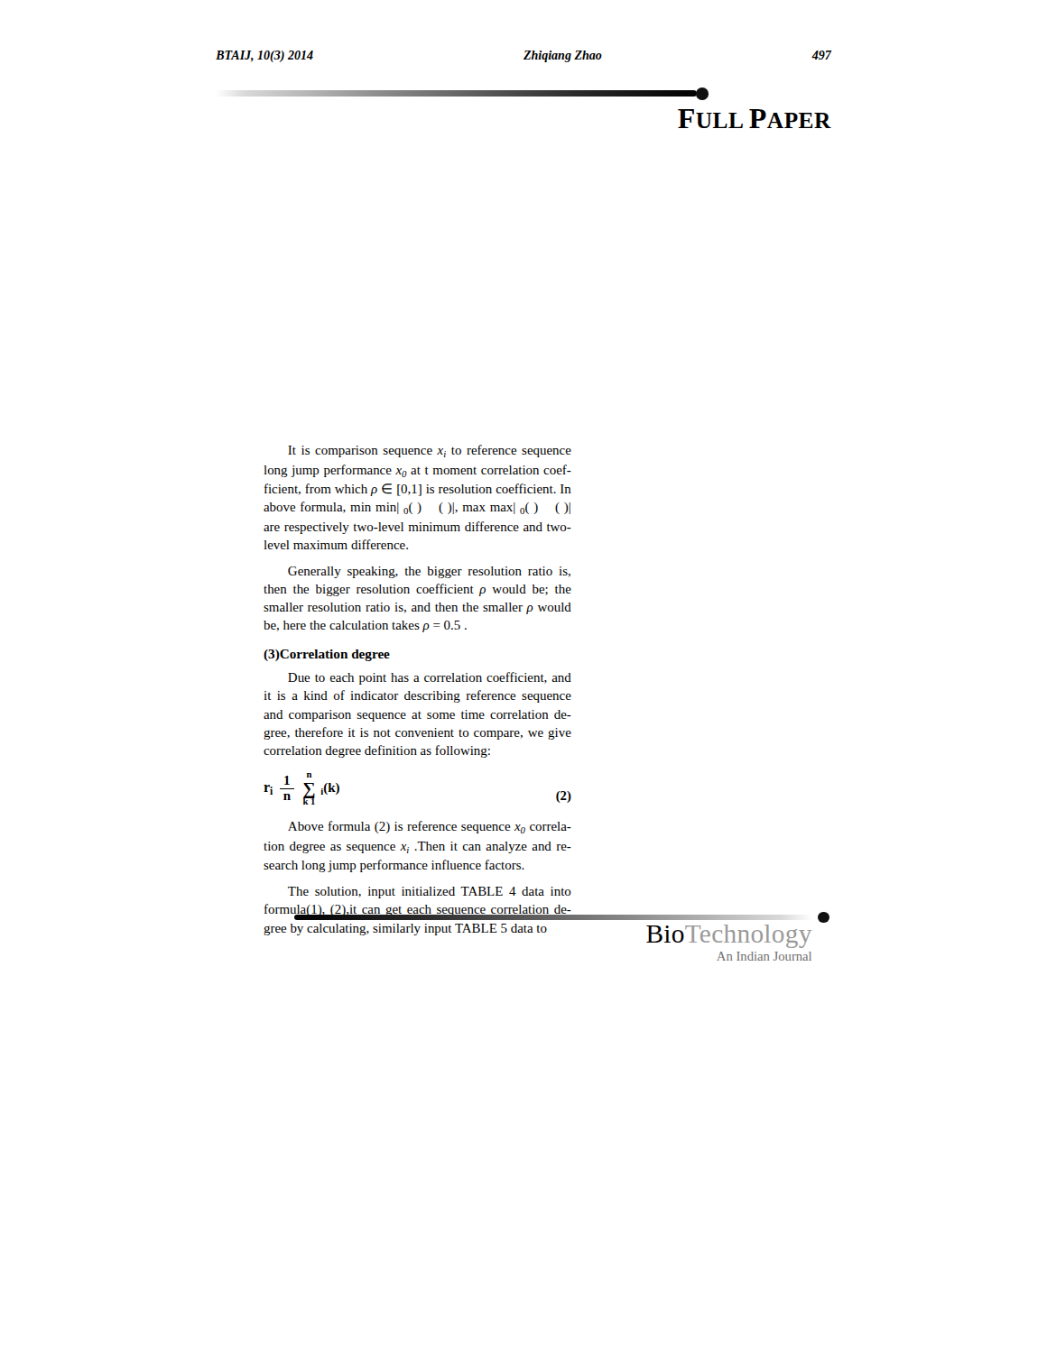BTAIJ, 10(3) 2014
Zhiqiang Zhao
497
FULL PAPER
It is comparison sequence xi to reference sequence long jump performance x0 at t moment correlation coefficient, from which ∈ [0,1] is resolution coefficient. In above formula, min min| 0( ) ( )|, max max| 0( ) ( )| are respectively two-level minimum difference and two-level maximum difference.
Generally speaking, the bigger resolution ratio is, then the bigger resolution coefficient would be; the smaller resolution ratio is, and then the smaller would be, here the calculation takes = 0.5 .
(3)Correlation degree
Due to each point has a correlation coefficient, and it is a kind of indicator describing reference sequence and comparison sequence at some time correlation degree, therefore it is not convenient to compare, we give correlation degree definition as following:
ri 1 n n ∑ k 1 i(k) (2)
Above formula (2) is reference sequence x0 correlation degree as sequence xi .Then it can analyze and research long jump performance influence factors.
The solution, input initialized TABLE 4 data into formula(1), (2),it can get each sequence correlation degree by calculating, similarly input TABLE 5 data to
BioTechnology
An Indian Journal